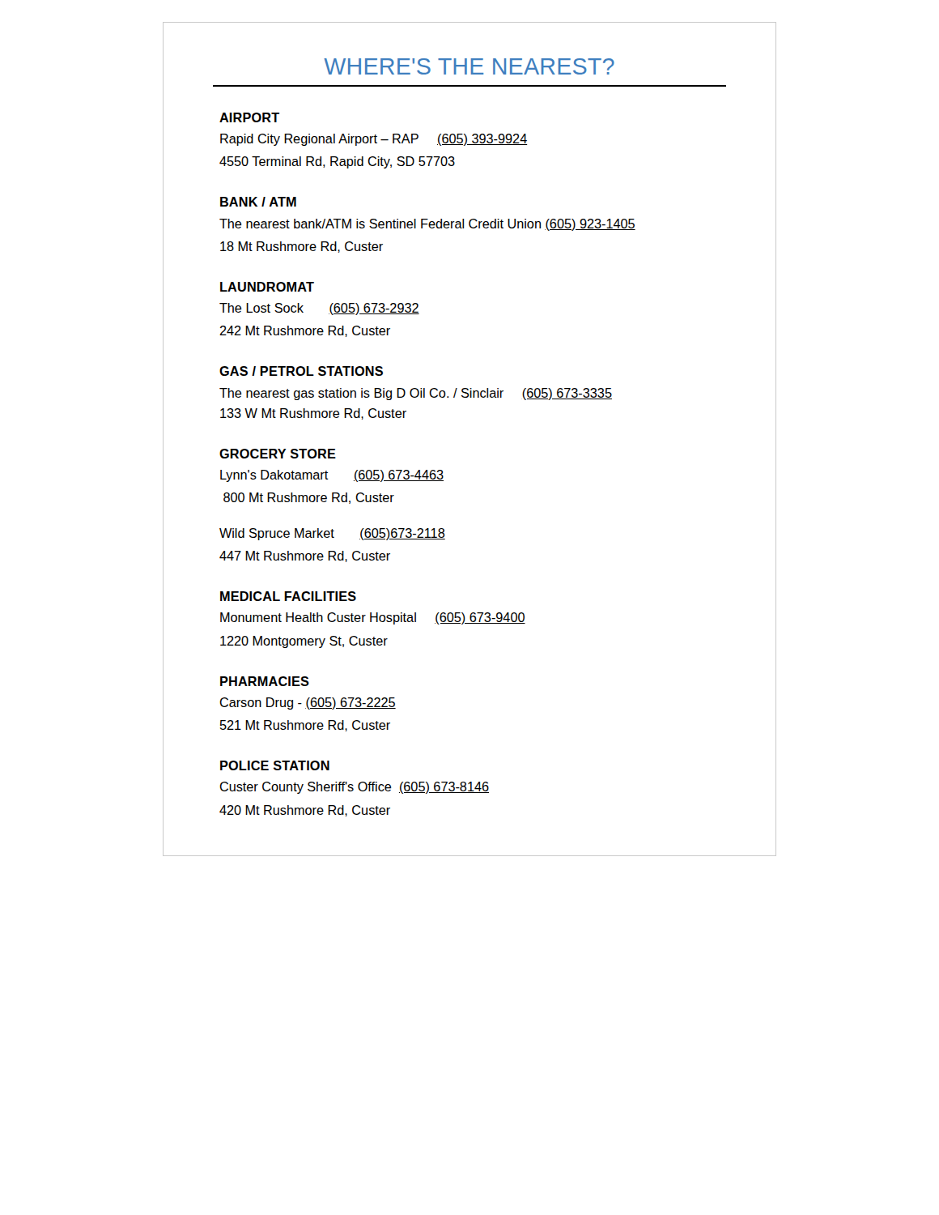WHERE'S THE NEAREST?
AIRPORT
Rapid City Regional Airport – RAP (605) 393-9924
4550 Terminal Rd, Rapid City, SD 57703
BANK / ATM
The nearest bank/ATM is Sentinel Federal Credit Union (605) 923-1405
18 Mt Rushmore Rd, Custer
LAUNDROMAT
The Lost Sock (605) 673-2932
242 Mt Rushmore Rd, Custer
GAS / PETROL STATIONS
The nearest gas station is Big D Oil Co. / Sinclair (605) 673-3335
133 W Mt Rushmore Rd, Custer
GROCERY STORE
Lynn's Dakotamart (605) 673-4463
800 Mt Rushmore Rd, Custer
Wild Spruce Market (605)673-2118
447 Mt Rushmore Rd, Custer
MEDICAL FACILITIES
Monument Health Custer Hospital (605) 673-9400
1220 Montgomery St, Custer
PHARMACIES
Carson Drug - (605) 673-2225
521 Mt Rushmore Rd, Custer
POLICE STATION
Custer County Sheriff's Office (605) 673-8146
420 Mt Rushmore Rd, Custer